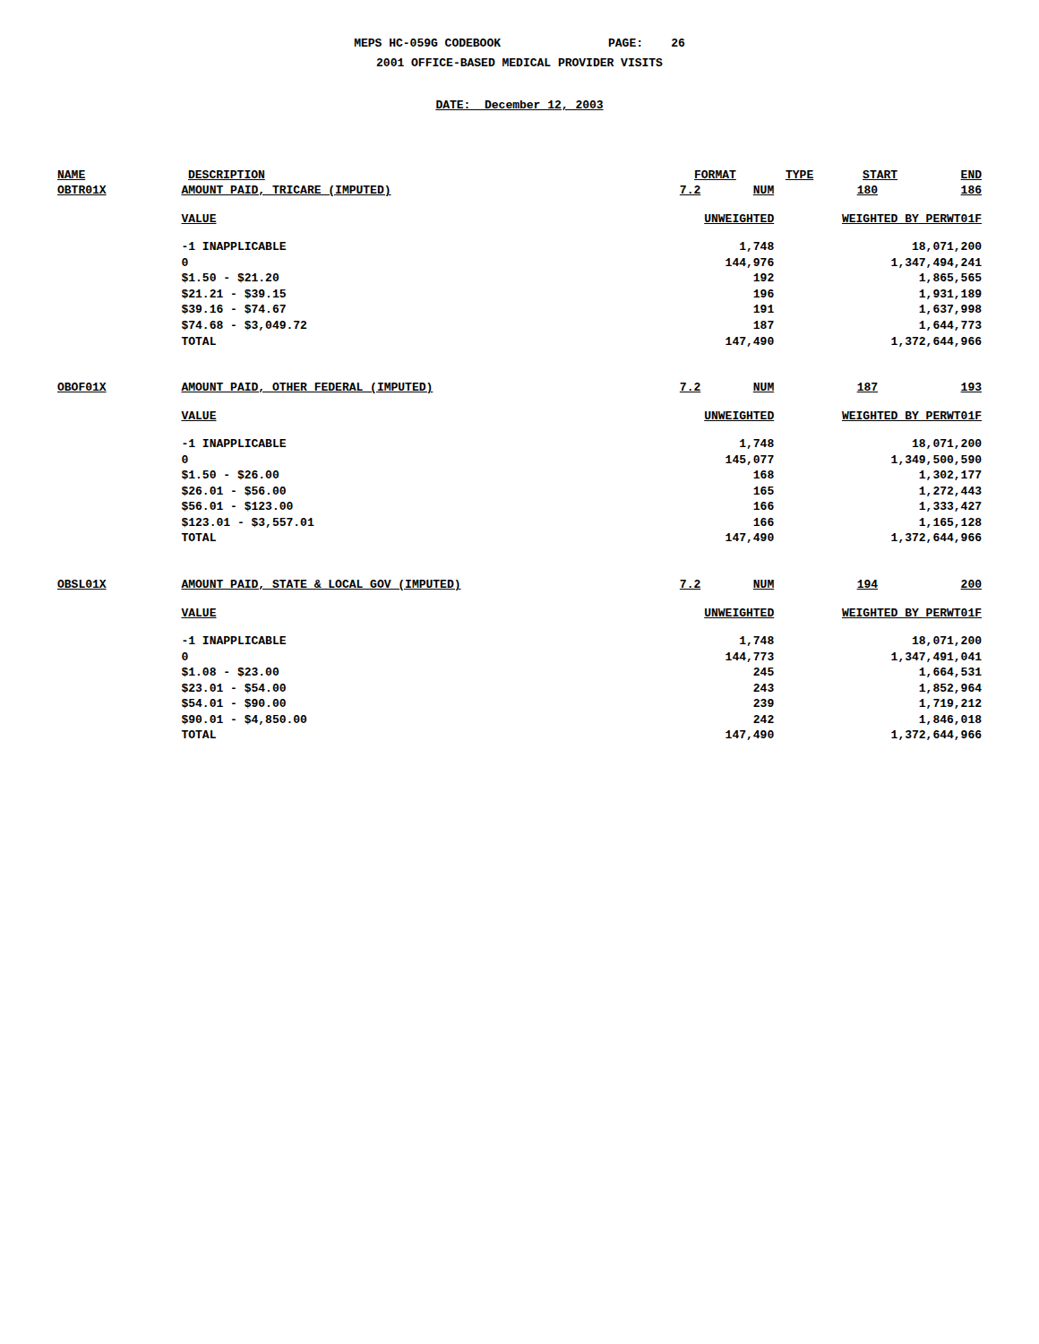MEPS HC-059G CODEBOOK PAGE: 26
2001 OFFICE-BASED MEDICAL PROVIDER VISITS
DATE: December 12, 2003
| NAME | DESCRIPTION | FORMAT | TYPE | START | END |
| OBTR01X | AMOUNT PAID, TRICARE (IMPUTED) | 7.2 | NUM | 180 | 186 |
| | VALUE | UNWEIGHTED | WEIGHTED BY PERWT01F |
| | -1 INAPPLICABLE | 1,748 | 18,071,200 |
| | 0 | 144,976 | 1,347,494,241 |
| | $1.50 - $21.20 | 192 | 1,865,565 |
| | $21.21 - $39.15 | 196 | 1,931,189 |
| | $39.16 - $74.67 | 191 | 1,637,998 |
| | $74.68 - $3,049.72 | 187 | 1,644,773 |
| | TOTAL | 147,490 | 1,372,644,966 |
| OBOF01X | AMOUNT PAID, OTHER FEDERAL (IMPUTED) | 7.2 | NUM | 187 | 193 |
| | VALUE | UNWEIGHTED | WEIGHTED BY PERWT01F |
| | -1 INAPPLICABLE | 1,748 | 18,071,200 |
| | 0 | 145,077 | 1,349,500,590 |
| | $1.50 - $26.00 | 168 | 1,302,177 |
| | $26.01 - $56.00 | 165 | 1,272,443 |
| | $56.01 - $123.00 | 166 | 1,333,427 |
| | $123.01 - $3,557.01 | 166 | 1,165,128 |
| | TOTAL | 147,490 | 1,372,644,966 |
| OBSL01X | AMOUNT PAID, STATE & LOCAL GOV (IMPUTED) | 7.2 | NUM | 194 | 200 |
| | VALUE | UNWEIGHTED | WEIGHTED BY PERWT01F |
| | -1 INAPPLICABLE | 1,748 | 18,071,200 |
| | 0 | 144,773 | 1,347,491,041 |
| | $1.08 - $23.00 | 245 | 1,664,531 |
| | $23.01 - $54.00 | 243 | 1,852,964 |
| | $54.01 - $90.00 | 239 | 1,719,212 |
| | $90.01 - $4,850.00 | 242 | 1,846,018 |
| | TOTAL | 147,490 | 1,372,644,966 |